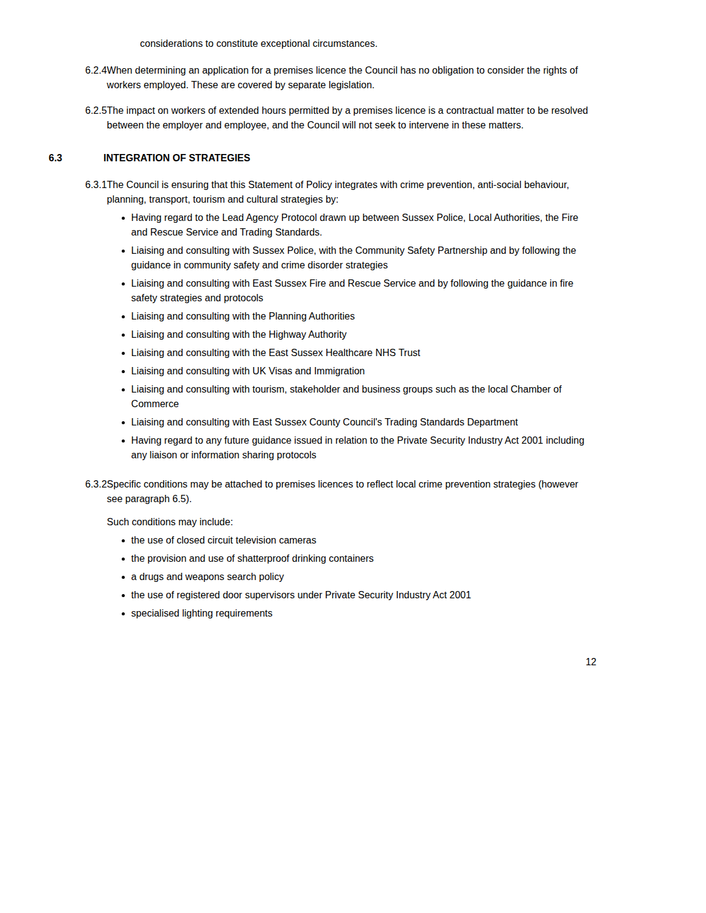considerations to constitute exceptional circumstances.
6.2.4
When determining an application for a premises licence the Council has no obligation to consider the rights of workers employed. These are covered by separate legislation.
6.2.5
The impact on workers of extended hours permitted by a premises licence is a contractual matter to be resolved between the employer and employee, and the Council will not seek to intervene in these matters.
6.3
INTEGRATION OF STRATEGIES
6.3.1
The Council is ensuring that this Statement of Policy integrates with crime prevention, anti-social behaviour, planning, transport, tourism and cultural strategies by:
Having regard to the Lead Agency Protocol drawn up between Sussex Police, Local Authorities, the Fire and Rescue Service and Trading Standards.
Liaising and consulting with Sussex Police, with the Community Safety Partnership and by following the guidance in community safety and crime disorder strategies
Liaising and consulting with East Sussex Fire and Rescue Service and by following the guidance in fire safety strategies and protocols
Liaising and consulting with the Planning Authorities
Liaising and consulting with the Highway Authority
Liaising and consulting with the East Sussex Healthcare NHS Trust
Liaising and consulting with UK Visas and Immigration
Liaising and consulting with tourism, stakeholder and business groups such as the local Chamber of Commerce
Liaising and consulting with East Sussex County Council's Trading Standards Department
Having regard to any future guidance issued in relation to the Private Security Industry Act 2001 including any liaison or information sharing protocols
6.3.2
Specific conditions may be attached to premises licences to reflect local crime prevention strategies (however see paragraph 6.5).
Such conditions may include:
the use of closed circuit television cameras
the provision and use of shatterproof drinking containers
a drugs and weapons search policy
the use of registered door supervisors under Private Security Industry Act 2001
specialised lighting requirements
12